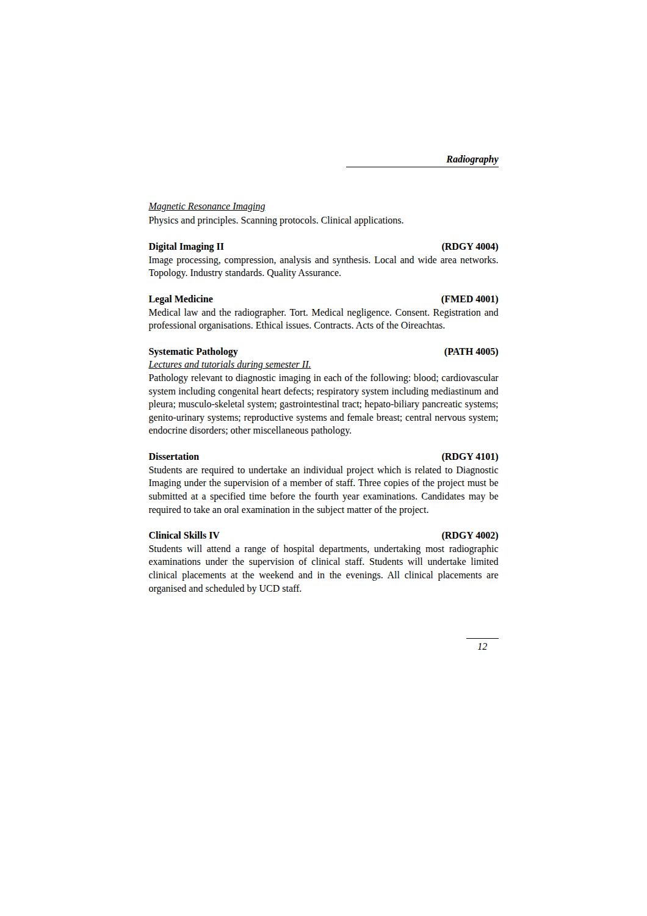Radiography
Magnetic Resonance Imaging
Physics and principles. Scanning protocols. Clinical applications.
Digital Imaging II(RDGY 4004)
Image processing, compression, analysis and synthesis. Local and wide area networks. Topology. Industry standards. Quality Assurance.
Legal Medicine(FMED 4001)
Medical law and the radiographer. Tort. Medical negligence. Consent. Registration and professional organisations. Ethical issues. Contracts. Acts of the Oireachtas.
Systematic Pathology(PATH 4005)
Lectures and tutorials during semester II.
Pathology relevant to diagnostic imaging in each of the following: blood; cardiovascular system including congenital heart defects; respiratory system including mediastinum and pleura; musculo-skeletal system; gastrointestinal tract; hepato-biliary pancreatic systems; genito-urinary systems; reproductive systems and female breast; central nervous system; endocrine disorders; other miscellaneous pathology.
Dissertation(RDGY 4101)
Students are required to undertake an individual project which is related to Diagnostic Imaging under the supervision of a member of staff. Three copies of the project must be submitted at a specified time before the fourth year examinations. Candidates may be required to take an oral examination in the subject matter of the project.
Clinical Skills IV(RDGY 4002)
Students will attend a range of hospital departments, undertaking most radiographic examinations under the supervision of clinical staff. Students will undertake limited clinical placements at the weekend and in the evenings. All clinical placements are organised and scheduled by UCD staff.
12